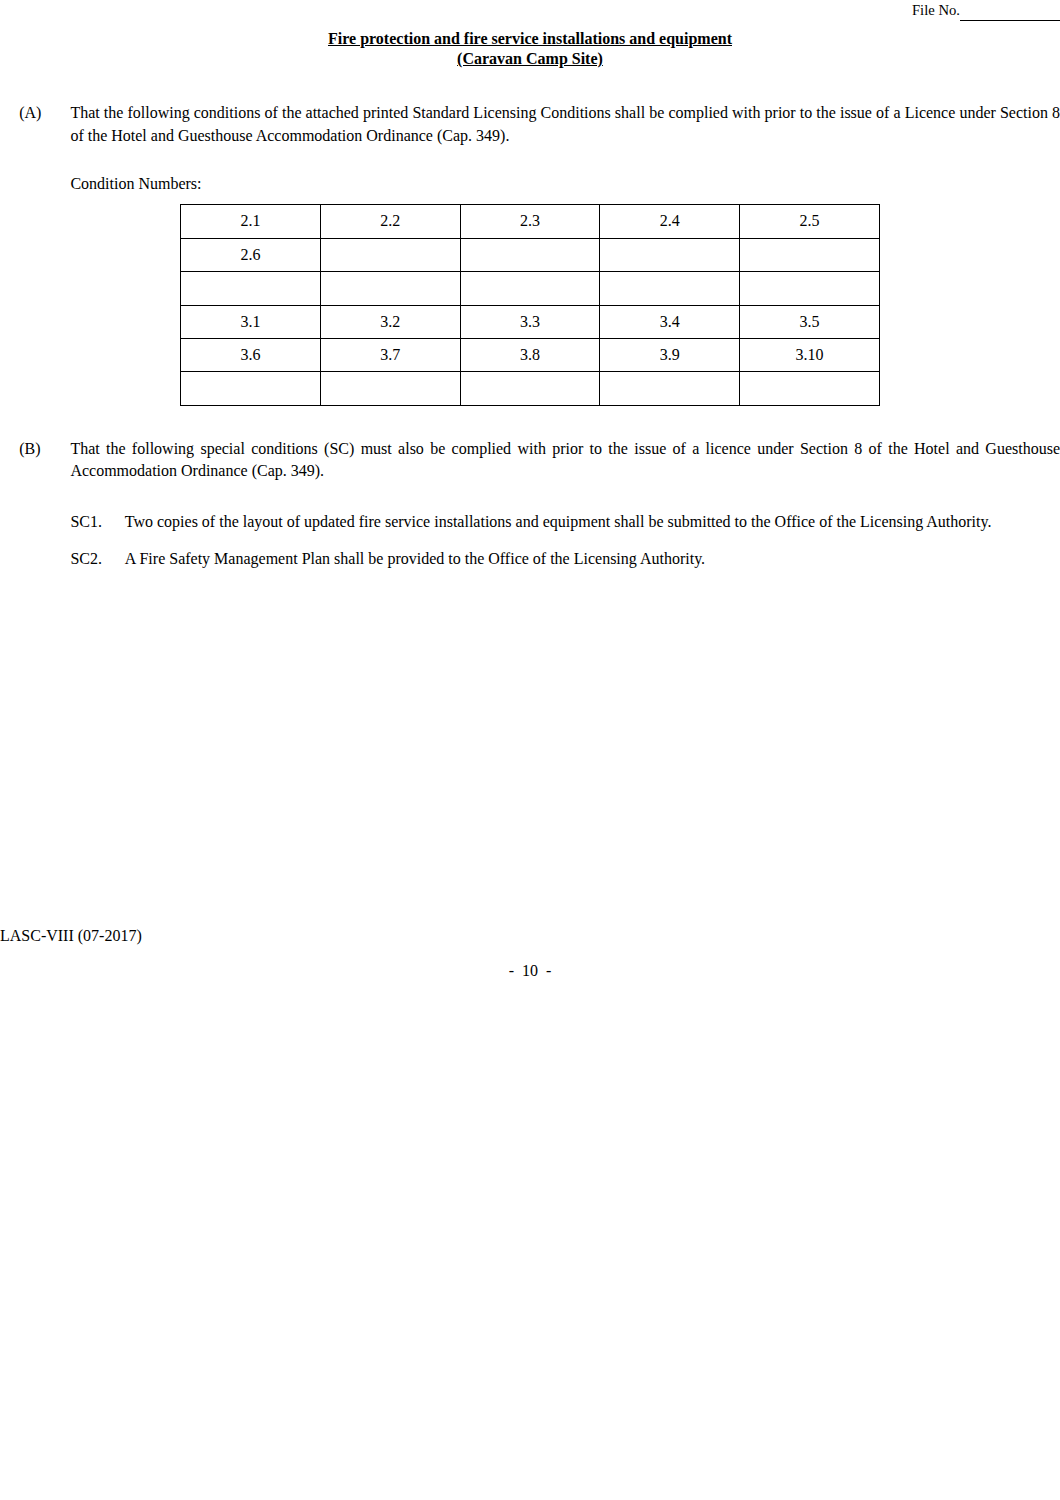File No.
Fire protection and fire service installations and equipment (Caravan Camp Site)
(A)
That the following conditions of the attached printed Standard Licensing Conditions shall be complied with prior to the issue of a Licence under Section 8 of the Hotel and Guesthouse Accommodation Ordinance (Cap. 349).
Condition Numbers:
| 2.1 | 2.2 | 2.3 | 2.4 | 2.5 |
| 2.6 | | | | |
| 3.1 | 3.2 | 3.3 | 3.4 | 3.5 |
| 3.6 | 3.7 | 3.8 | 3.9 | 3.10 |
(B)
That the following special conditions (SC) must also be complied with prior to the issue of a licence under Section 8 of the Hotel and Guesthouse Accommodation Ordinance (Cap. 349).
SC1.
Two copies of the layout of updated fire service installations and equipment shall be submitted to the Office of the Licensing Authority.
SC2.
A Fire Safety Management Plan shall be provided to the Office of the Licensing Authority.
LASC-VIII (07-2017)
- 10 -